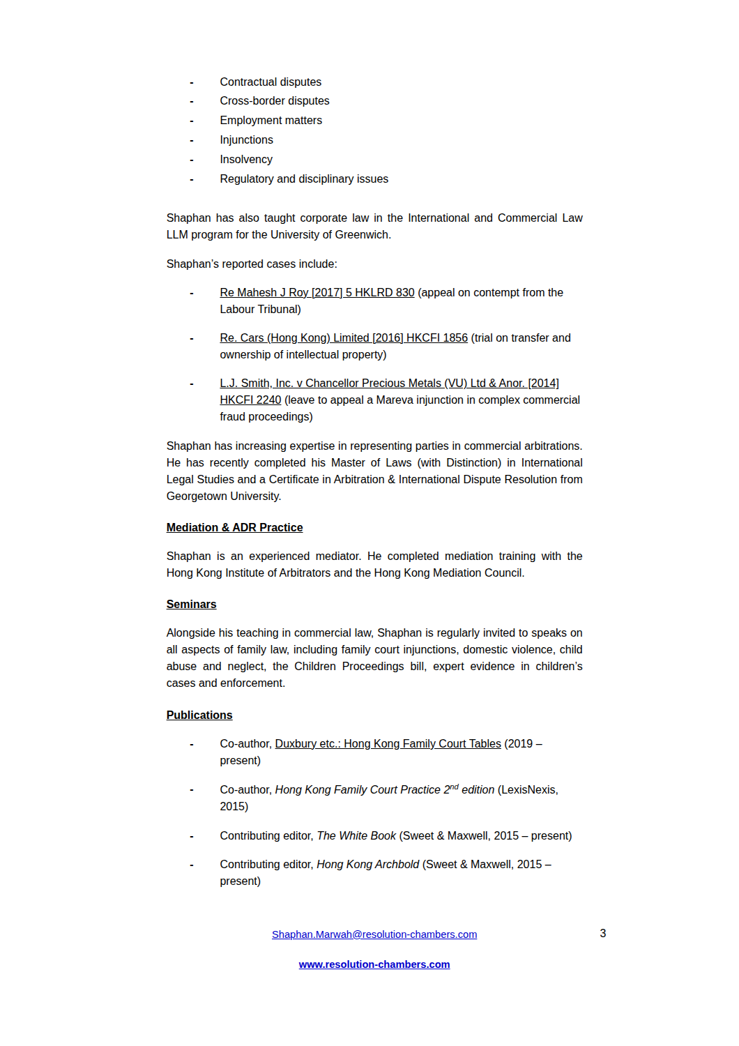Contractual disputes
Cross-border disputes
Employment matters
Injunctions
Insolvency
Regulatory and disciplinary issues
Shaphan has also taught corporate law in the International and Commercial Law LLM program for the University of Greenwich.
Shaphan’s reported cases include:
Re Mahesh J Roy [2017] 5 HKLRD 830 (appeal on contempt from the Labour Tribunal)
Re. Cars (Hong Kong) Limited [2016] HKCFI 1856 (trial on transfer and ownership of intellectual property)
L.J. Smith, Inc. v Chancellor Precious Metals (VU) Ltd & Anor. [2014] HKCFI 2240 (leave to appeal a Mareva injunction in complex commercial fraud proceedings)
Shaphan has increasing expertise in representing parties in commercial arbitrations. He has recently completed his Master of Laws (with Distinction) in International Legal Studies and a Certificate in Arbitration & International Dispute Resolution from Georgetown University.
Mediation & ADR Practice
Shaphan is an experienced mediator. He completed mediation training with the Hong Kong Institute of Arbitrators and the Hong Kong Mediation Council.
Seminars
Alongside his teaching in commercial law, Shaphan is regularly invited to speaks on all aspects of family law, including family court injunctions, domestic violence, child abuse and neglect, the Children Proceedings bill, expert evidence in children’s cases and enforcement.
Publications
Co-author, Duxbury etc.: Hong Kong Family Court Tables (2019 – present)
Co-author, Hong Kong Family Court Practice 2nd edition (LexisNexis, 2015)
Contributing editor, The White Book (Sweet & Maxwell, 2015 – present)
Contributing editor, Hong Kong Archbold (Sweet & Maxwell, 2015 – present)
Shaphan.Marwah@resolution-chambers.com 3
www.resolution-chambers.com